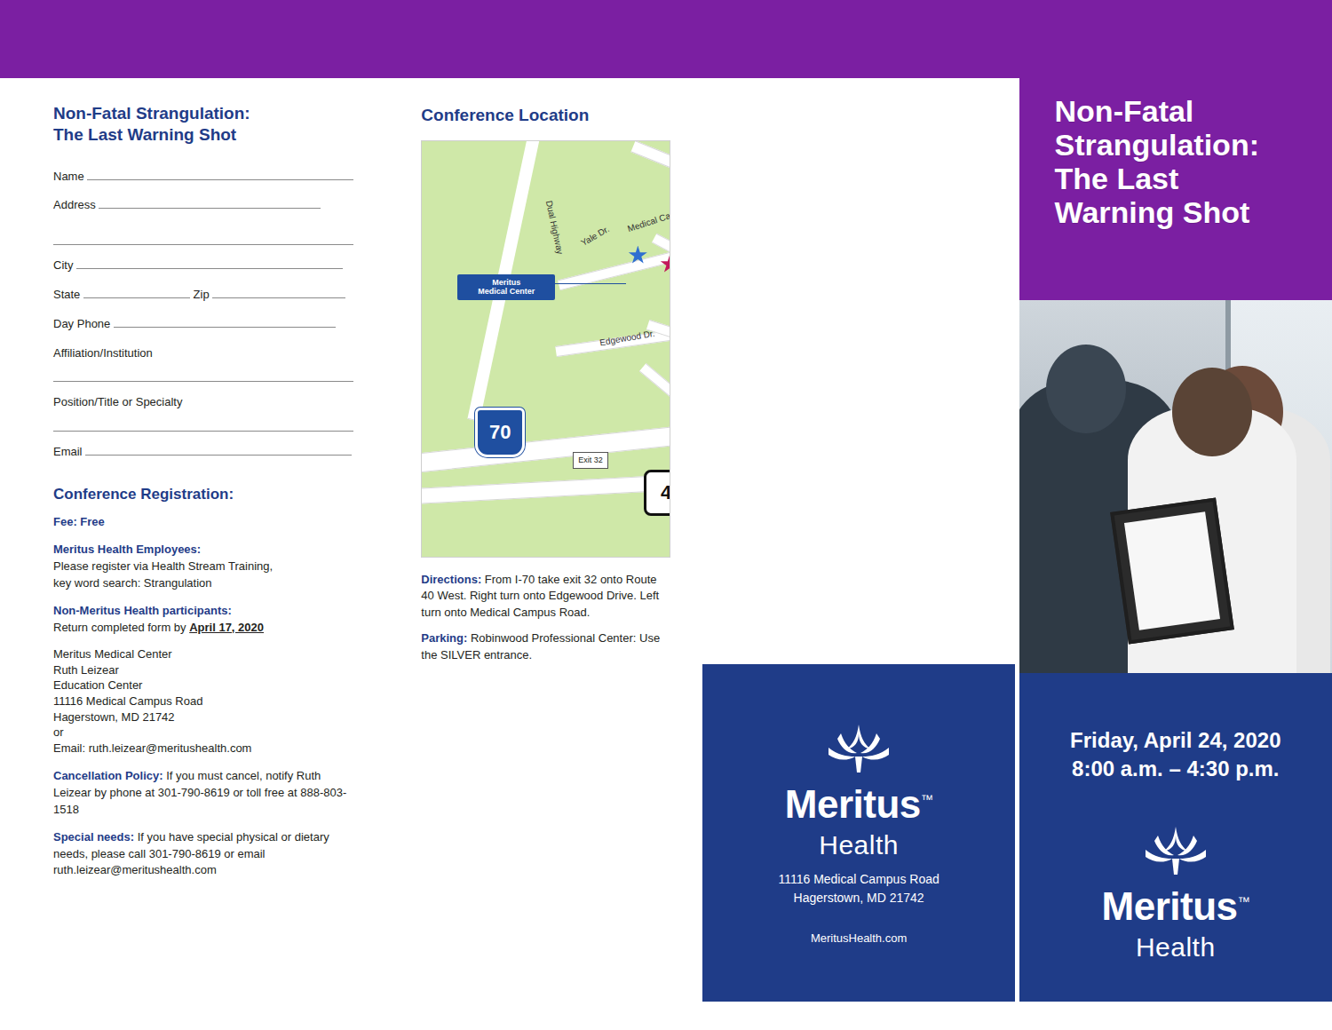Non-Fatal Strangulation:
The Last Warning Shot
Name
Address
City
State Zip
Day Phone
Affiliation/Institution
Position/Title or Specialty
Email
Conference Registration:
Fee: Free
Meritus Health Employees:
Please register via Health Stream Training,
key word search: Strangulation
Non-Meritus Health participants:
Return completed form by April 17, 2020
Meritus Medical Center
Ruth Leizear
Education Center
11116 Medical Campus Road
Hagerstown, MD 21742
or
Email: ruth.leizear@meritushealth.com
Cancellation Policy: If you must cancel, notify Ruth Leizear by phone at 301-790-8619 or toll free at 888-803-1518
Special needs: If you have special physical or dietary needs, please call 301-790-8619 or email ruth.leizear@meritushealth.com
Conference Location
Dual Highway Yale Dr. Medical Campus Rd. Robinwood Dr. Edgewood Dr. Mt. Aetna Road Frederick, MD
Meritus
Medical Center
Robinwood
Professional Center
70
40
Exit 32
Directions: From I-70 take exit 32 onto Route 40 West. Right turn onto Edgewood Drive. Left turn onto Medical Campus Road.
Parking: Robinwood Professional Center: Use the SILVER entrance.
Meritus™
Health
11116 Medical Campus Road
Hagerstown, MD 21742
MeritusHealth.com
Non-Fatal
Strangulation:
The Last Warning Shot
Friday, April 24, 2020
8:00 a.m. – 4:30 p.m.
Meritus™
Health